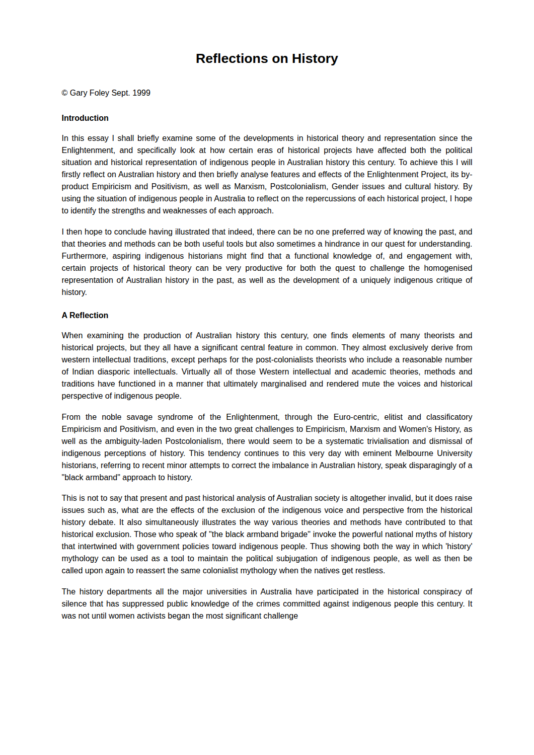Reflections on History
© Gary Foley Sept. 1999
Introduction
In this essay I shall briefly examine some of the developments in historical theory and representation since the Enlightenment, and specifically look at how certain eras of historical projects have affected both the political situation and historical representation of indigenous people in Australian history this century. To achieve this I will firstly reflect on Australian history and then briefly analyse features and effects of the Enlightenment Project, its by-product Empiricism and Positivism, as well as Marxism, Postcolonialism, Gender issues and cultural history. By using the situation of indigenous people in Australia to reflect on the repercussions of each historical project, I hope to identify the strengths and weaknesses of each approach.
I then hope to conclude having illustrated that indeed, there can be no one preferred way of knowing the past, and that theories and methods can be both useful tools but also sometimes a hindrance in our quest for understanding. Furthermore, aspiring indigenous historians might find that a functional knowledge of, and engagement with, certain projects of historical theory can be very productive for both the quest to challenge the homogenised representation of Australian history in the past, as well as the development of a uniquely indigenous critique of history.
A Reflection
When examining the production of Australian history this century, one finds elements of many theorists and historical projects, but they all have a significant central feature in common. They almost exclusively derive from western intellectual traditions, except perhaps for the post-colonialists theorists who include a reasonable number of Indian diasporic intellectuals. Virtually all of those Western intellectual and academic theories, methods and traditions have functioned in a manner that ultimately marginalised and rendered mute the voices and historical perspective of indigenous people.
From the noble savage syndrome of the Enlightenment, through the Euro-centric, elitist and classificatory Empiricism and Positivism, and even in the two great challenges to Empiricism, Marxism and Women's History, as well as the ambiguity-laden Postcolonialism, there would seem to be a systematic trivialisation and dismissal of indigenous perceptions of history. This tendency continues to this very day with eminent Melbourne University historians, referring to recent minor attempts to correct the imbalance in Australian history, speak disparagingly of a "black armband" approach to history.
This is not to say that present and past historical analysis of Australian society is altogether invalid, but it does raise issues such as, what are the effects of the exclusion of the indigenous voice and perspective from the historical history debate. It also simultaneously illustrates the way various theories and methods have contributed to that historical exclusion. Those who speak of "the black armband brigade" invoke the powerful national myths of history that intertwined with government policies toward indigenous people. Thus showing both the way in which 'history' mythology can be used as a tool to maintain the political subjugation of indigenous people, as well as then be called upon again to reassert the same colonialist mythology when the natives get restless.
The history departments all the major universities in Australia have participated in the historical conspiracy of silence that has suppressed public knowledge of the crimes committed against indigenous people this century. It was not until women activists began the most significant challenge